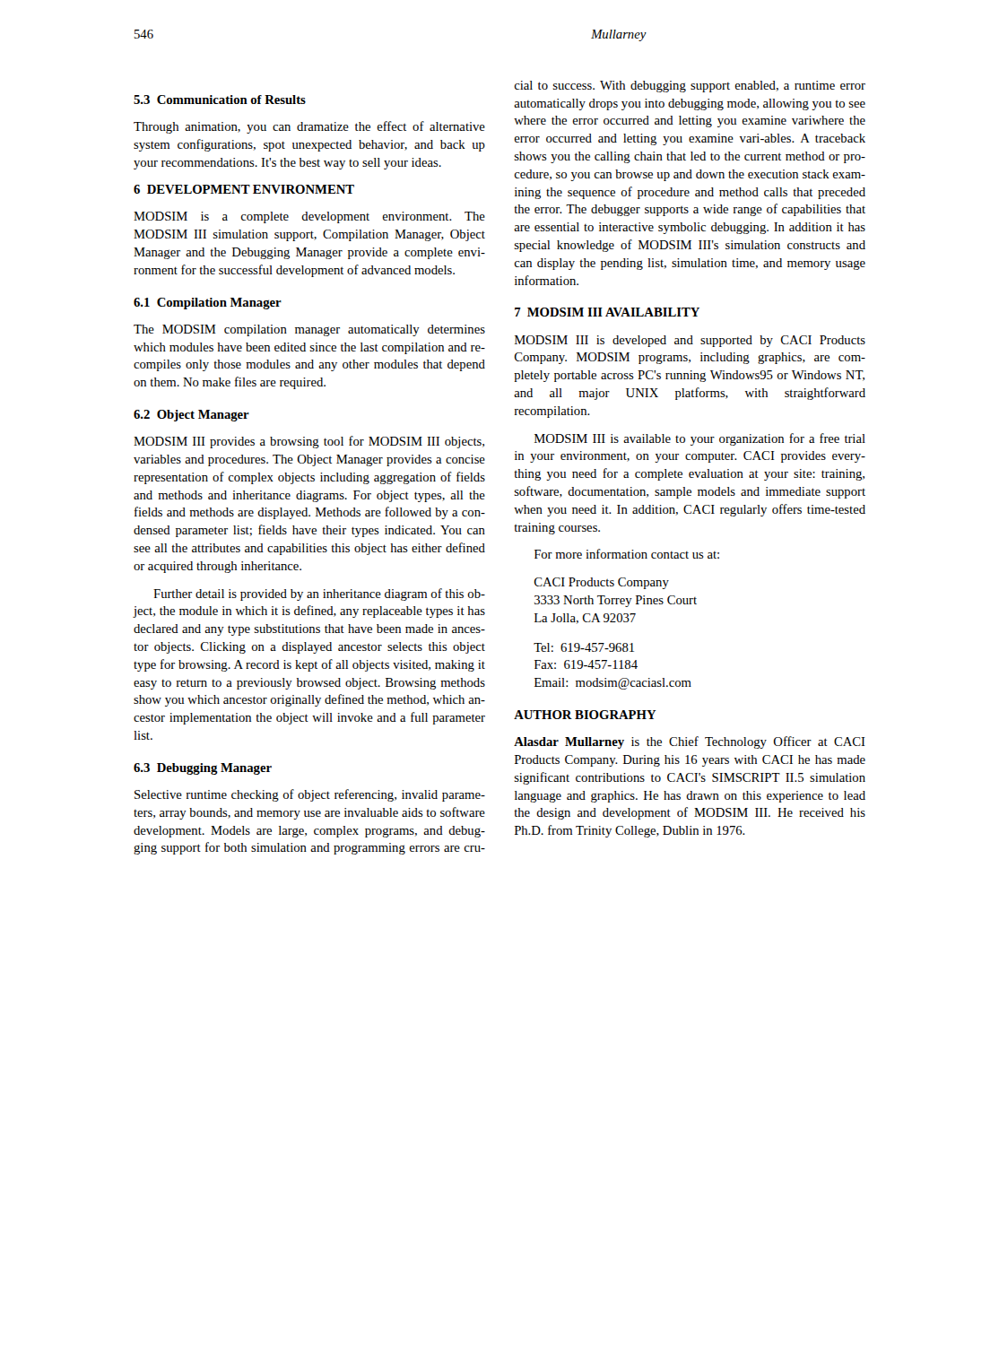546 Mullarney
5.3 Communication of Results
Through animation, you can dramatize the effect of alternative system configurations, spot unexpected behavior, and back up your recommendations. It's the best way to sell your ideas.
6 DEVELOPMENT ENVIRONMENT
MODSIM is a complete development environment. The MODSIM III simulation support, Compilation Manager, Object Manager and the Debugging Manager provide a complete environment for the successful development of advanced models.
6.1 Compilation Manager
The MODSIM compilation manager automatically determines which modules have been edited since the last compilation and recompiles only those modules and any other modules that depend on them. No make files are required.
6.2 Object Manager
MODSIM III provides a browsing tool for MODSIM III objects, variables and procedures. The Object Manager provides a concise representation of complex objects including aggregation of fields and methods and inheritance diagrams. For object types, all the fields and methods are displayed. Methods are followed by a condensed parameter list; fields have their types indicated. You can see all the attributes and capabilities this object has either defined or acquired through inheritance.
Further detail is provided by an inheritance diagram of this object, the module in which it is defined, any replaceable types it has declared and any type substitutions that have been made in ancestor objects. Clicking on a displayed ancestor selects this object type for browsing. A record is kept of all objects visited, making it easy to return to a previously browsed object. Browsing methods show you which ancestor originally defined the method, which ancestor implementation the object will invoke and a full parameter list.
6.3 Debugging Manager
Selective runtime checking of object referencing, invalid parameters, array bounds, and memory use are invaluable aids to software development. Models are large, complex programs, and debugging support for both simulation and programming errors are crucial to success. With debugging support enabled, a runtime error automatically drops you into debugging mode, allowing you to see where the error occurred and letting you examine variwhere the error occurred and letting you examine vari-ables. A traceback shows you the calling chain that led to the current method or procedure, so you can browse up and down the execution stack examining the sequence of procedure and method calls that preceded the error. The debugger supports a wide range of capabilities that are essential to interactive symbolic debugging. In addition it has special knowledge of MODSIM III's simulation constructs and can display the pending list, simulation time, and memory usage information.
7 MODSIM III AVAILABILITY
MODSIM III is developed and supported by CACI Products Company. MODSIM programs, including graphics, are completely portable across PC's running Windows95 or Windows NT, and all major UNIX platforms, with straightforward recompilation.
MODSIM III is available to your organization for a free trial in your environment, on your computer. CACI provides everything you need for a complete evaluation at your site: training, software, documentation, sample models and immediate support when you need it. In addition, CACI regularly offers time-tested training courses.
For more information contact us at:
CACI Products Company
3333 North Torrey Pines Court
La Jolla, CA 92037
Tel: 619-457-9681
Fax: 619-457-1184
Email: modsim@caciasl.com
AUTHOR BIOGRAPHY
Alasdar Mullarney is the Chief Technology Officer at CACI Products Company. During his 16 years with CACI he has made significant contributions to CACI's SIMSCRIPT II.5 simulation language and graphics. He has drawn on this experience to lead the design and development of MODSIM III. He received his Ph.D. from Trinity College, Dublin in 1976.